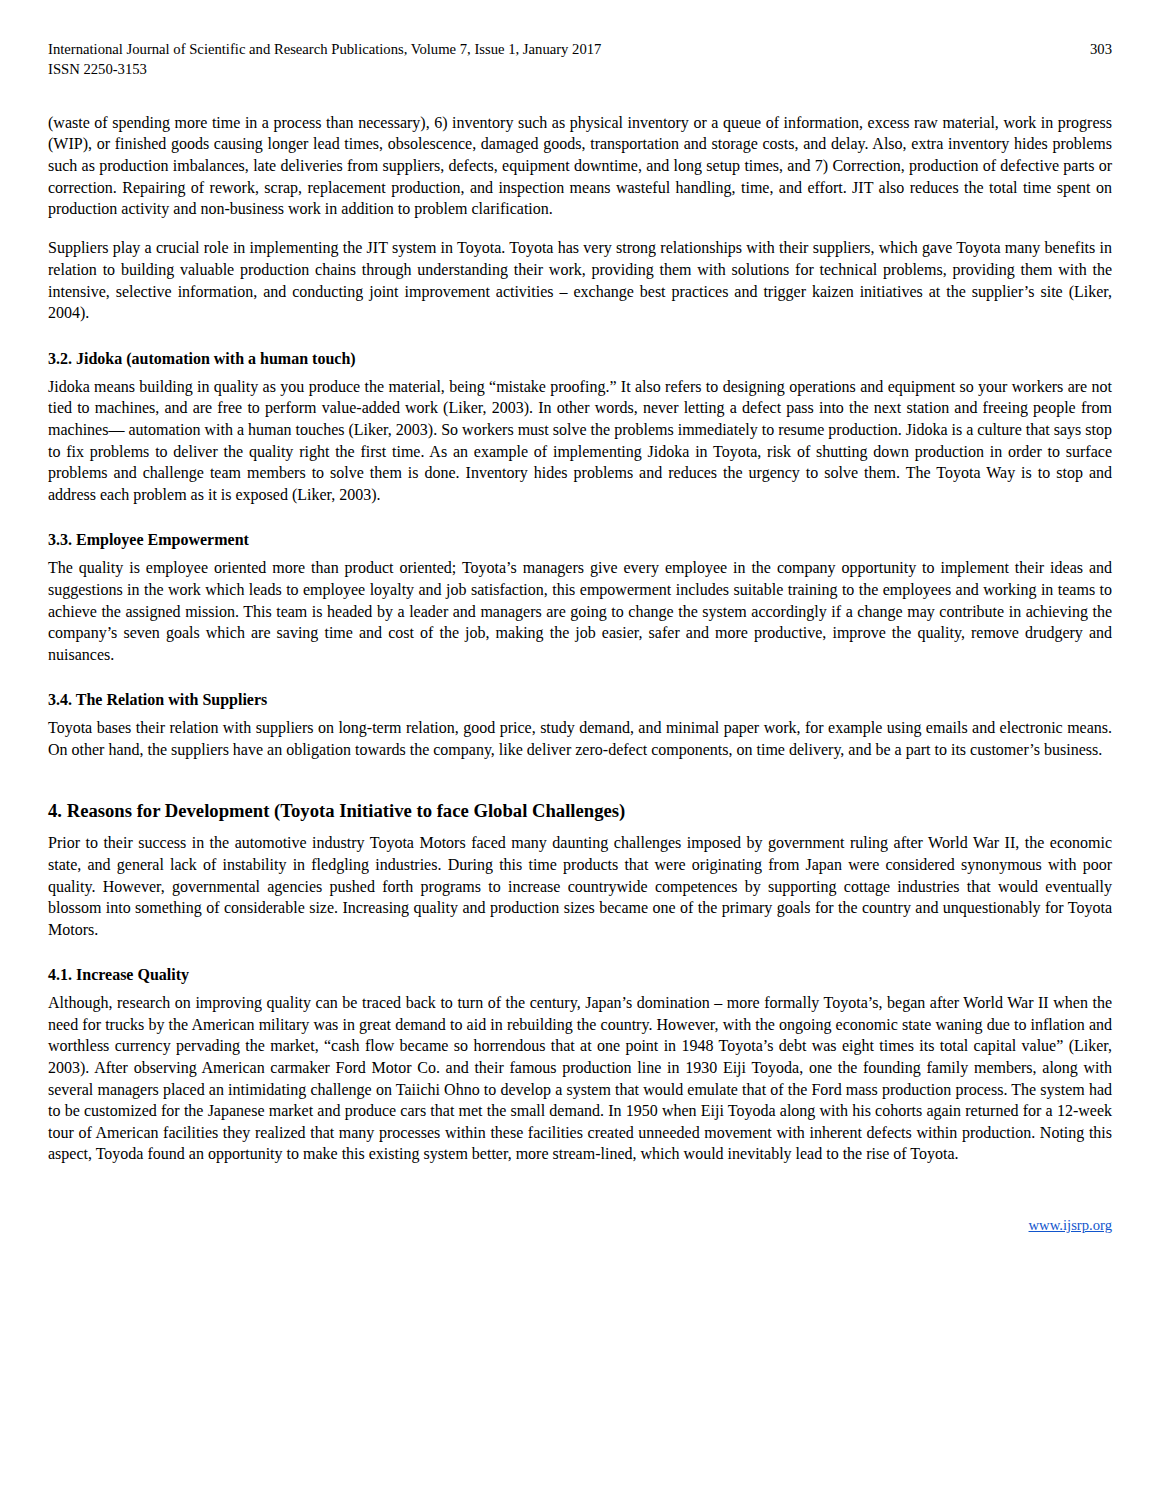International Journal of Scientific and Research Publications, Volume 7, Issue 1, January 2017
ISSN 2250-3153
303
(waste of spending more time in a process than necessary), 6) inventory such as physical inventory or a queue of information, excess raw material, work in progress (WIP), or finished goods causing longer lead times, obsolescence, damaged goods, transportation and storage costs, and delay. Also, extra inventory hides problems such as production imbalances, late deliveries from suppliers, defects, equipment downtime, and long setup times, and 7) Correction, production of defective parts or correction. Repairing of rework, scrap, replacement production, and inspection means wasteful handling, time, and effort. JIT also reduces the total time spent on production activity and non-business work in addition to problem clarification.
Suppliers play a crucial role in implementing the JIT system in Toyota. Toyota has very strong relationships with their suppliers, which gave Toyota many benefits in relation to building valuable production chains through understanding their work, providing them with solutions for technical problems, providing them with the intensive, selective information, and conducting joint improvement activities – exchange best practices and trigger kaizen initiatives at the supplier’s site (Liker, 2004).
3.2. Jidoka (automation with a human touch)
Jidoka means building in quality as you produce the material, being “mistake proofing.” It also refers to designing operations and equipment so your workers are not tied to machines, and are free to perform value-added work (Liker, 2003). In other words, never letting a defect pass into the next station and freeing people from machines— automation with a human touches (Liker, 2003). So workers must solve the problems immediately to resume production. Jidoka is a culture that says stop to fix problems to deliver the quality right the first time. As an example of implementing Jidoka in Toyota, risk of shutting down production in order to surface problems and challenge team members to solve them is done. Inventory hides problems and reduces the urgency to solve them. The Toyota Way is to stop and address each problem as it is exposed (Liker, 2003).
3.3. Employee Empowerment
The quality is employee oriented more than product oriented; Toyota’s managers give every employee in the company opportunity to implement their ideas and suggestions in the work which leads to employee loyalty and job satisfaction, this empowerment includes suitable training to the employees and working in teams to achieve the assigned mission. This team is headed by a leader and managers are going to change the system accordingly if a change may contribute in achieving the company’s seven goals which are saving time and cost of the job, making the job easier, safer and more productive, improve the quality, remove drudgery and nuisances.
3.4. The Relation with Suppliers
Toyota bases their relation with suppliers on long-term relation, good price, study demand, and minimal paper work, for example using emails and electronic means. On other hand, the suppliers have an obligation towards the company, like deliver zero-defect components, on time delivery, and be a part to its customer’s business.
4. Reasons for Development (Toyota Initiative to face Global Challenges)
Prior to their success in the automotive industry Toyota Motors faced many daunting challenges imposed by government ruling after World War II, the economic state, and general lack of instability in fledgling industries. During this time products that were originating from Japan were considered synonymous with poor quality. However, governmental agencies pushed forth programs to increase countrywide competences by supporting cottage industries that would eventually blossom into something of considerable size. Increasing quality and production sizes became one of the primary goals for the country and unquestionably for Toyota Motors.
4.1. Increase Quality
Although, research on improving quality can be traced back to turn of the century, Japan’s domination – more formally Toyota’s, began after World War II when the need for trucks by the American military was in great demand to aid in rebuilding the country. However, with the ongoing economic state waning due to inflation and worthless currency pervading the market, “cash flow became so horrendous that at one point in 1948 Toyota’s debt was eight times its total capital value” (Liker, 2003). After observing American carmaker Ford Motor Co. and their famous production line in 1930 Eiji Toyoda, one the founding family members, along with several managers placed an intimidating challenge on Taiichi Ohno to develop a system that would emulate that of the Ford mass production process. The system had to be customized for the Japanese market and produce cars that met the small demand. In 1950 when Eiji Toyoda along with his cohorts again returned for a 12-week tour of American facilities they realized that many processes within these facilities created unneeded movement with inherent defects within production. Noting this aspect, Toyoda found an opportunity to make this existing system better, more stream-lined, which would inevitably lead to the rise of Toyota.
www.ijsrp.org